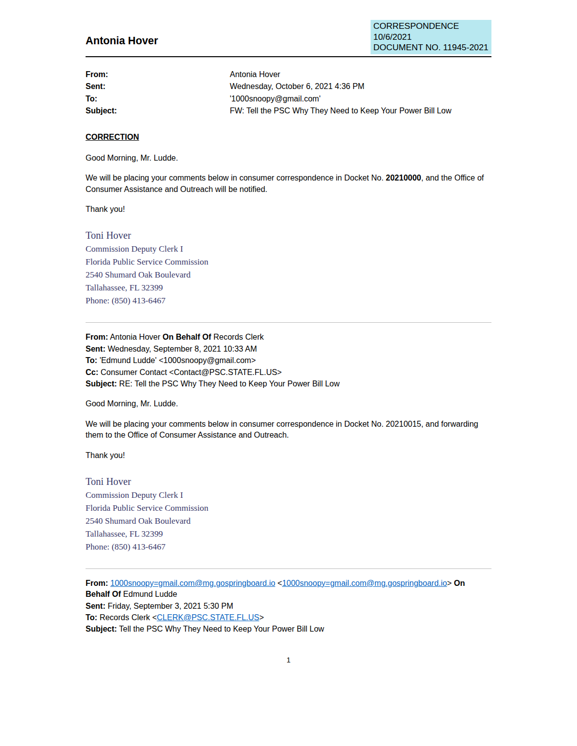Antonia Hover
CORRESPONDENCE
10/6/2021
DOCUMENT NO. 11945-2021
| From: | Antonia Hover |
| Sent: | Wednesday, October 6, 2021 4:36 PM |
| To: | '1000snoopy@gmail.com' |
| Subject: | FW: Tell the PSC Why They Need to Keep Your Power Bill Low |
CORRECTION
Good Morning, Mr. Ludde.
We will be placing your comments below in consumer correspondence in Docket No. 20210000, and the Office of Consumer Assistance and Outreach will be notified.
Thank you!
Toni Hover
Commission Deputy Clerk I
Florida Public Service Commission
2540 Shumard Oak Boulevard
Tallahassee, FL 32399
Phone: (850) 413-6467
From: Antonia Hover On Behalf Of Records Clerk
Sent: Wednesday, September 8, 2021 10:33 AM
To: 'Edmund Ludde' <1000snoopy@gmail.com>
Cc: Consumer Contact <Contact@PSC.STATE.FL.US>
Subject: RE: Tell the PSC Why They Need to Keep Your Power Bill Low
Good Morning, Mr. Ludde.
We will be placing your comments below in consumer correspondence in Docket No. 20210015, and forwarding them to the Office of Consumer Assistance and Outreach.
Thank you!
Toni Hover
Commission Deputy Clerk I
Florida Public Service Commission
2540 Shumard Oak Boulevard
Tallahassee, FL 32399
Phone: (850) 413-6467
From: 1000snoopy=gmail.com@mg.gospringboard.io <1000snoopy=gmail.com@mg.gospringboard.io> On Behalf Of Edmund Ludde
Sent: Friday, September 3, 2021 5:30 PM
To: Records Clerk <CLERK@PSC.STATE.FL.US>
Subject: Tell the PSC Why They Need to Keep Your Power Bill Low
1